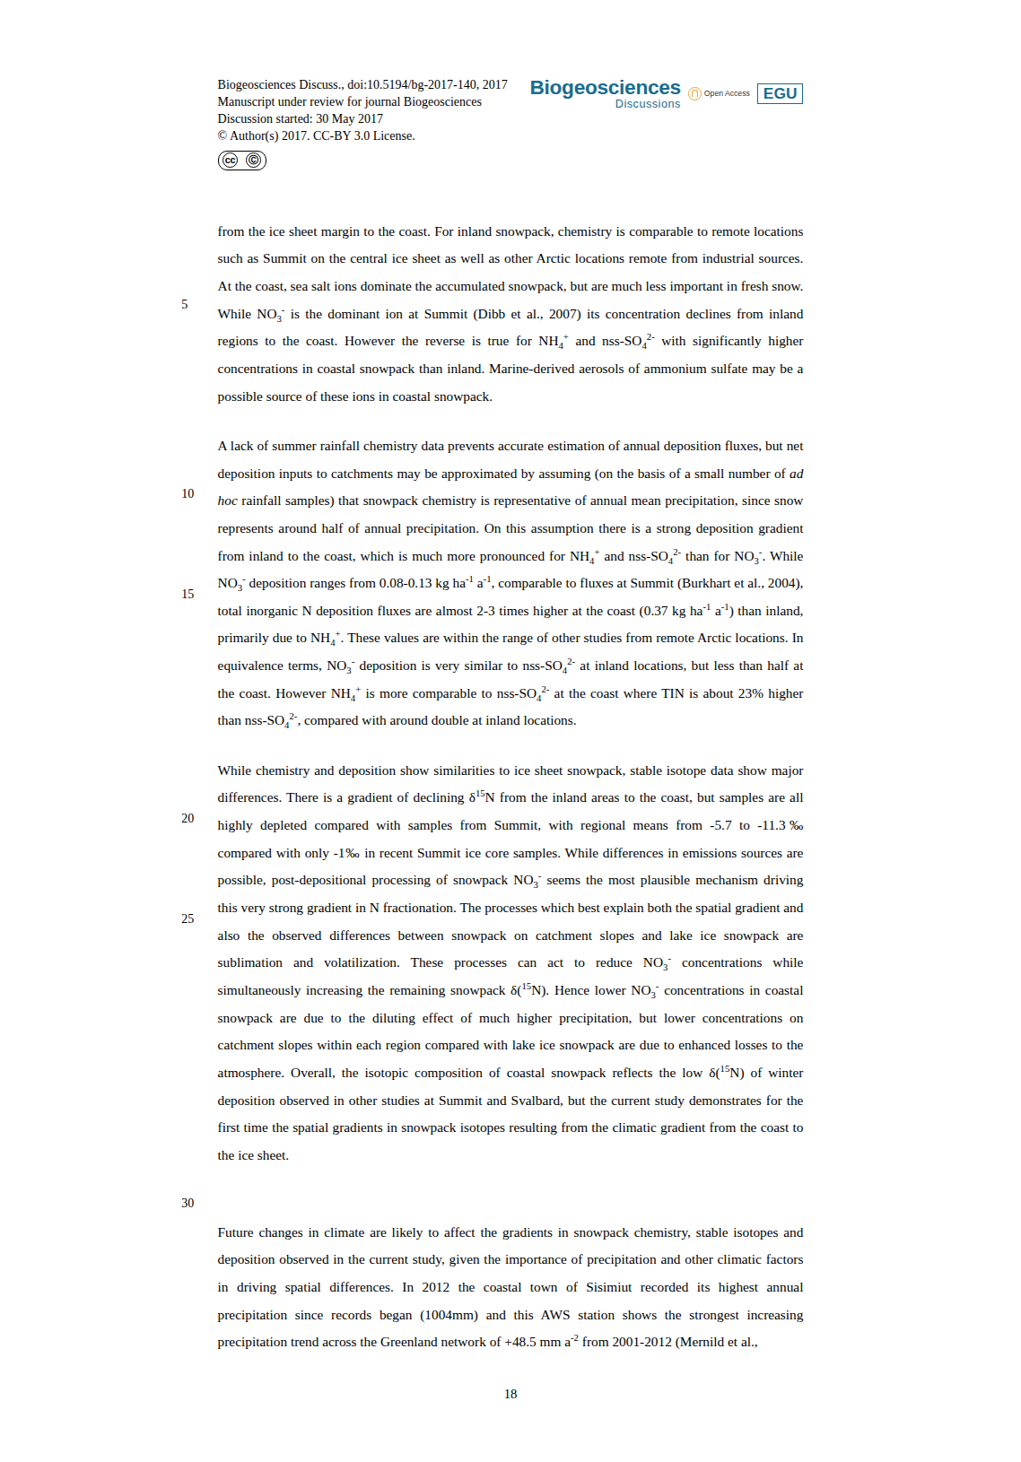Biogeosciences Discuss., doi:10.5194/bg-2017-140, 2017
Manuscript under review for journal Biogeosciences
Discussion started: 30 May 2017
© Author(s) 2017. CC-BY 3.0 License.
ccⒸ
BiogeosciencesDiscussions
Open Access
EGU
from the ice sheet margin to the coast. For inland snowpack, chemistry is comparable to remote locations such as Summit on the central ice sheet as well as other Arctic locations remote from industrial sources. At the coast, sea salt ions dominate the accumulated snowpack, but are much less important in fresh snow. While NO3- is the dominant ion at Summit (Dibb et al., 2007) its concentration declines from inland regions to the coast. However the reverse is true for NH4+ and nss-SO42- with 5 significantly higher concentrations in coastal snowpack than inland. Marine-derived aerosols of ammonium sulfate may be a possible source of these ions in coastal snowpack.
A lack of summer rainfall chemistry data prevents accurate estimation of annual deposition fluxes, but net deposition inputs to catchments may be approximated by assuming (on the basis of a small number of ad hoc rainfall samples) that snowpack 10 chemistry is representative of annual mean precipitation, since snow represents around half of annual precipitation. On this assumption there is a strong deposition gradient from inland to the coast, which is much more pronounced for NH4+ and nss-SO42- than for NO3-. While NO3- deposition ranges from 0.08-0.13 kg ha-1 a-1, comparable to fluxes at Summit (Burkhart et al., 2004), total inorganic N deposition fluxes are almost 2-3 times higher at the coast (0.37 kg ha-1 a-1) than inland, primarily due to NH4+. These values are within the range of other studies from remote Arctic locations. In equivalence terms, NO3- 15 deposition is very similar to nss-SO42- at inland locations, but less than half at the coast. However NH4+ is more comparable to nss-SO42- at the coast where TIN is about 23% higher than nss-SO42-, compared with around double at inland locations.
While chemistry and deposition show similarities to ice sheet snowpack, stable isotope data show major differences. There is a gradient of declining δ15N from the inland areas to the coast, but samples are all highly depleted compared with samples 20 from Summit, with regional means from -5.7 to -11.3‰ compared with only -1‰ in recent Summit ice core samples. While differences in emissions sources are possible, post-depositional processing of snowpack NO3- seems the most plausible mechanism driving this very strong gradient in N fractionation. The processes which best explain both the spatial gradient and also the observed differences between snowpack on catchment slopes and lake ice snowpack are sublimation and volatilization. These processes can act to reduce NO3- concentrations while simultaneously increasing the remaining 25 snowpack δ(15N). Hence lower NO3- concentrations in coastal snowpack are due to the diluting effect of much higher precipitation, but lower concentrations on catchment slopes within each region compared with lake ice snowpack are due to enhanced losses to the atmosphere. Overall, the isotopic composition of coastal snowpack reflects the low δ(15N) of winter deposition observed in other studies at Summit and Svalbard, but the current study demonstrates for the first time the spatial gradients in snowpack isotopes resulting from the climatic gradient from the coast to the ice sheet.
30
Future changes in climate are likely to affect the gradients in snowpack chemistry, stable isotopes and deposition observed in the current study, given the importance of precipitation and other climatic factors in driving spatial differences. In 2012 the coastal town of Sisimiut recorded its highest annual precipitation since records began (1004mm) and this AWS station shows the strongest increasing precipitation trend across the Greenland network of +48.5 mm a-2 from 2001-2012 (Mernild et al.,
18